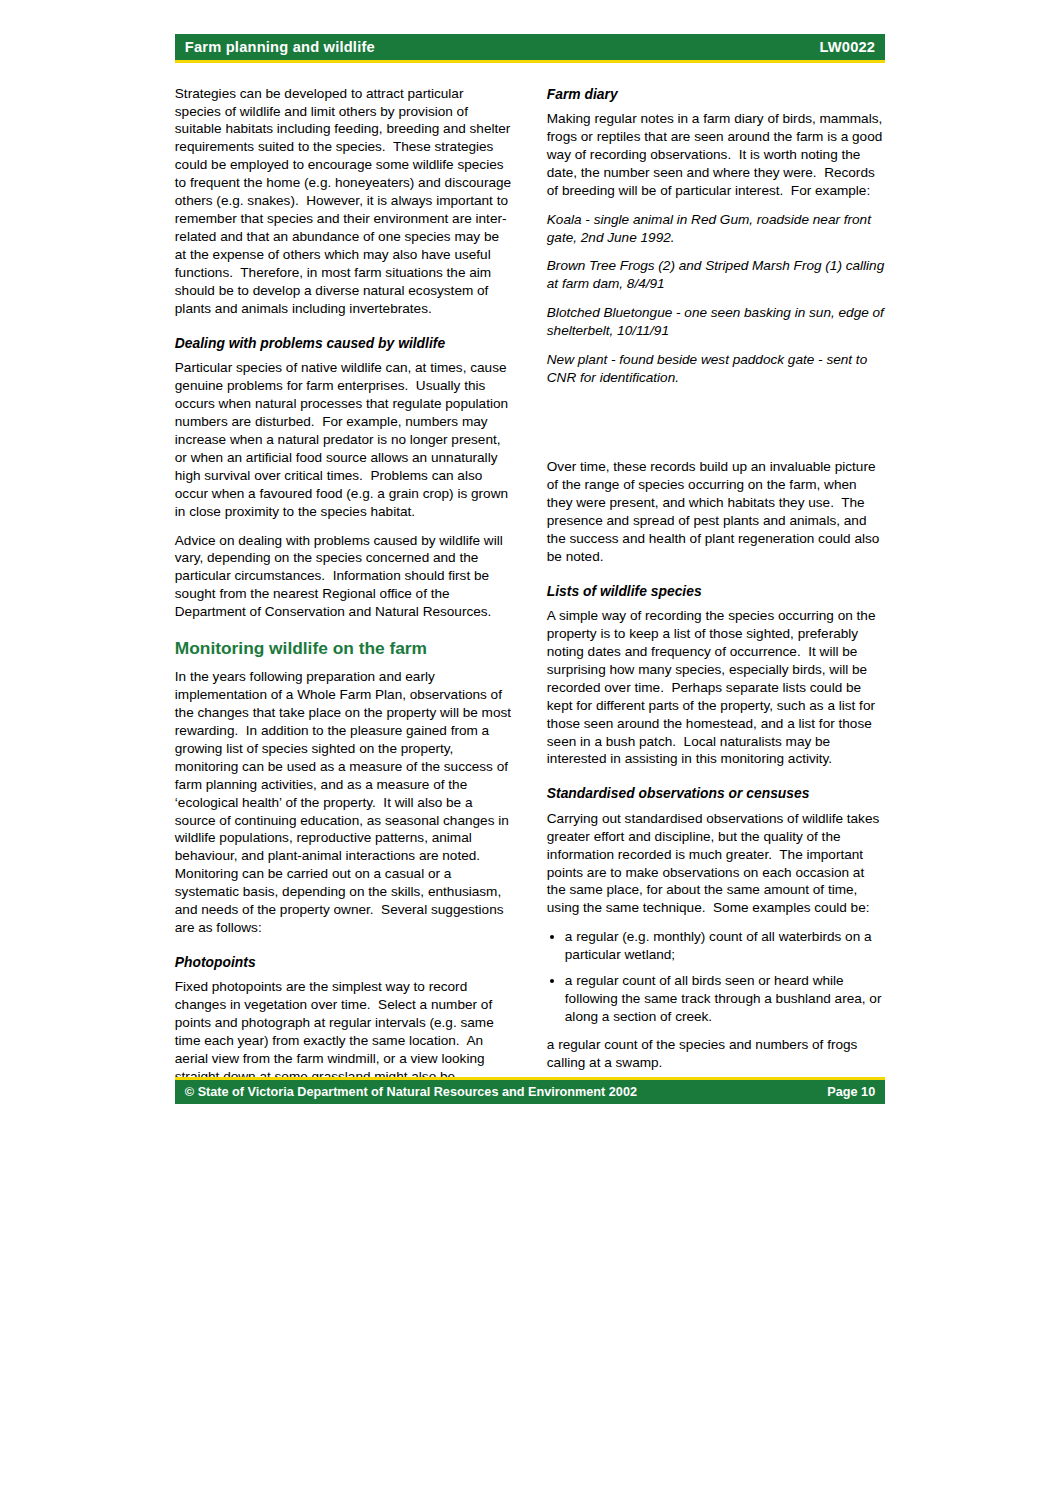Farm planning and wildlife LW0022
Strategies can be developed to attract particular species of wildlife and limit others by provision of suitable habitats including feeding, breeding and shelter requirements suited to the species. These strategies could be employed to encourage some wildlife species to frequent the home (e.g. honeyeaters) and discourage others (e.g. snakes). However, it is always important to remember that species and their environment are inter-related and that an abundance of one species may be at the expense of others which may also have useful functions. Therefore, in most farm situations the aim should be to develop a diverse natural ecosystem of plants and animals including invertebrates.
Dealing with problems caused by wildlife
Particular species of native wildlife can, at times, cause genuine problems for farm enterprises. Usually this occurs when natural processes that regulate population numbers are disturbed. For example, numbers may increase when a natural predator is no longer present, or when an artificial food source allows an unnaturally high survival over critical times. Problems can also occur when a favoured food (e.g. a grain crop) is grown in close proximity to the species habitat.
Advice on dealing with problems caused by wildlife will vary, depending on the species concerned and the particular circumstances. Information should first be sought from the nearest Regional office of the Department of Conservation and Natural Resources.
Monitoring wildlife on the farm
In the years following preparation and early implementation of a Whole Farm Plan, observations of the changes that take place on the property will be most rewarding. In addition to the pleasure gained from a growing list of species sighted on the property, monitoring can be used as a measure of the success of farm planning activities, and as a measure of the ‘ecological health’ of the property. It will also be a source of continuing education, as seasonal changes in wildlife populations, reproductive patterns, animal behaviour, and plant-animal interactions are noted. Monitoring can be carried out on a casual or a systematic basis, depending on the skills, enthusiasm, and needs of the property owner. Several suggestions are as follows:
Photopoints
Fixed photopoints are the simplest way to record changes in vegetation over time. Select a number of points and photograph at regular intervals (e.g. same time each year) from exactly the same location. An aerial view from the farm windmill, or a view looking straight down at some grassland might also be considered.
Farm diary
Making regular notes in a farm diary of birds, mammals, frogs or reptiles that are seen around the farm is a good way of recording observations. It is worth noting the date, the number seen and where they were. Records of breeding will be of particular interest. For example:
Koala - single animal in Red Gum, roadside near front gate, 2nd June 1992.
Brown Tree Frogs (2) and Striped Marsh Frog (1) calling at farm dam, 8/4/91
Blotched Bluetongue - one seen basking in sun, edge of shelterbelt, 10/11/91
New plant - found beside west paddock gate - sent to CNR for identification.
Over time, these records build up an invaluable picture of the range of species occurring on the farm, when they were present, and which habitats they use. The presence and spread of pest plants and animals, and the success and health of plant regeneration could also be noted.
Lists of wildlife species
A simple way of recording the species occurring on the property is to keep a list of those sighted, preferably noting dates and frequency of occurrence. It will be surprising how many species, especially birds, will be recorded over time. Perhaps separate lists could be kept for different parts of the property, such as a list for those seen around the homestead, and a list for those seen in a bush patch. Local naturalists may be interested in assisting in this monitoring activity.
Standardised observations or censuses
Carrying out standardised observations of wildlife takes greater effort and discipline, but the quality of the information recorded is much greater. The important points are to make observations on each occasion at the same place, for about the same amount of time, using the same technique. Some examples could be:
a regular (e.g. monthly) count of all waterbirds on a particular wetland;
a regular count of all birds seen or heard while following the same track through a bushland area, or along a section of creek.
a regular count of the species and numbers of frogs calling at a swamp.
© State of Victoria Department of Natural Resources and Environment 2002 Page 10